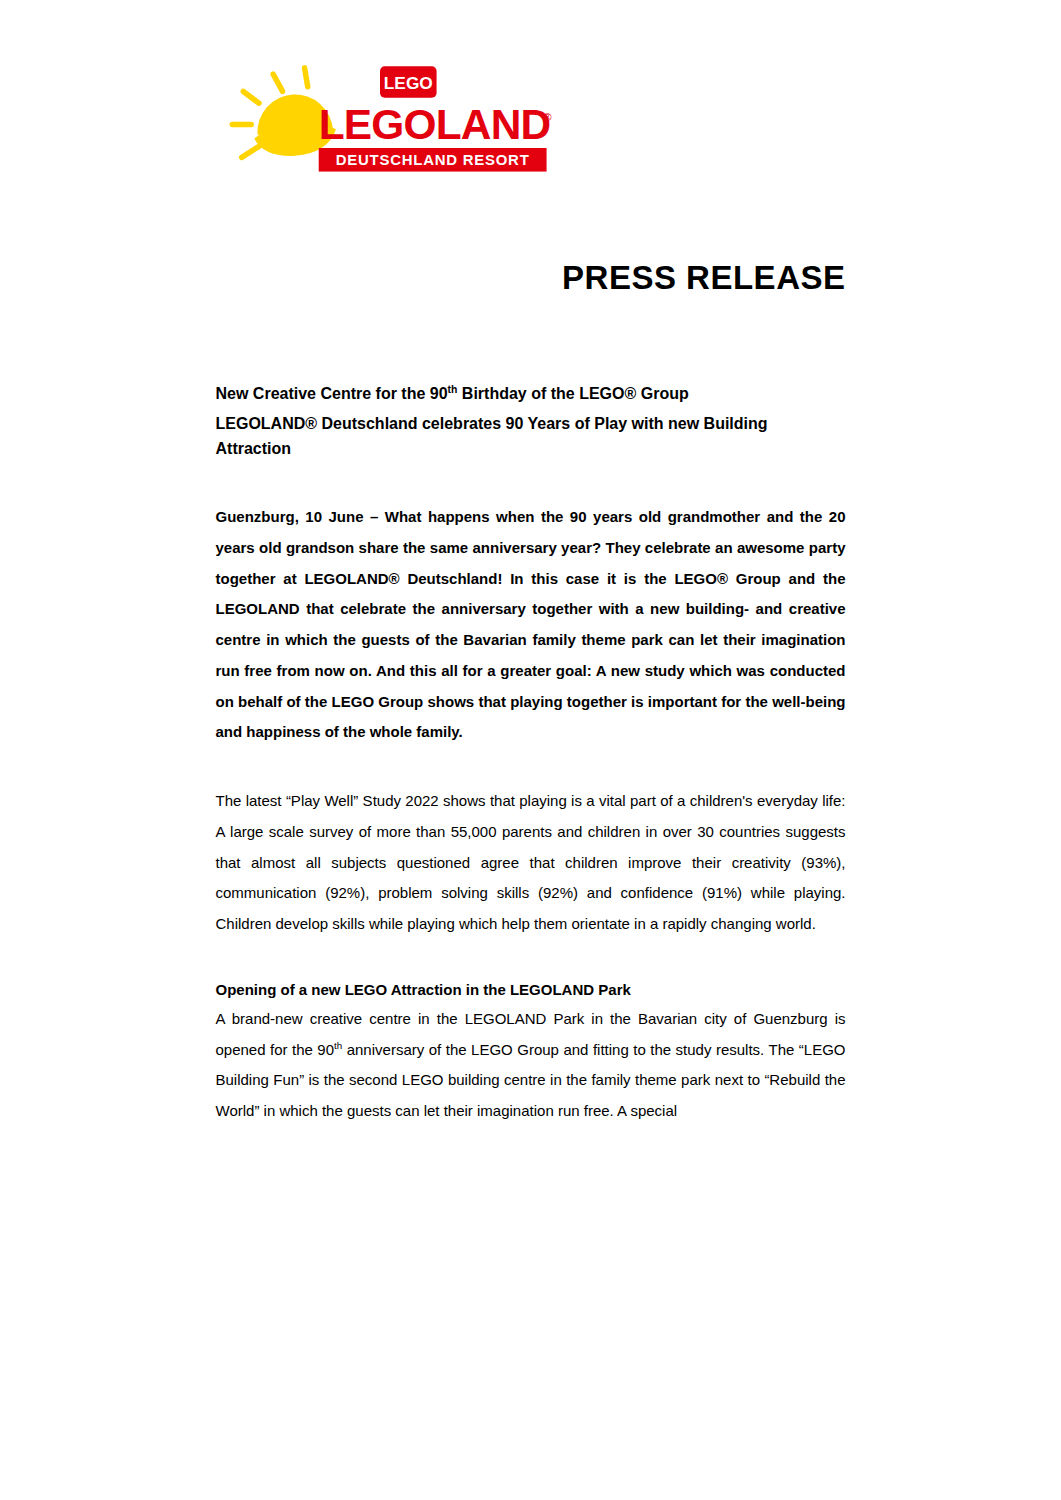LEGO LEGOLAND ® DEUTSCHLAND RESORT
PRESS RELEASE
New Creative Centre for the 90th Birthday of the LEGO® Group
LEGOLAND® Deutschland celebrates 90 Years of Play with new Building Attraction
Guenzburg, 10 June – What happens when the 90 years old grandmother and the 20 years old grandson share the same anniversary year? They celebrate an awesome party together at LEGOLAND® Deutschland! In this case it is the LEGO® Group and the LEGOLAND that celebrate the anniversary together with a new building- and creative centre in which the guests of the Bavarian family theme park can let their imagination run free from now on. And this all for a greater goal: A new study which was conducted on behalf of the LEGO Group shows that playing together is important for the well-being and happiness of the whole family.
The latest “Play Well” Study 2022 shows that playing is a vital part of a children's everyday life: A large scale survey of more than 55,000 parents and children in over 30 countries suggests that almost all subjects questioned agree that children improve their creativity (93%), communication (92%), problem solving skills (92%) and confidence (91%) while playing. Children develop skills while playing which help them orientate in a rapidly changing world.
Opening of a new LEGO Attraction in the LEGOLAND Park
A brand-new creative centre in the LEGOLAND Park in the Bavarian city of Guenzburg is opened for the 90th anniversary of the LEGO Group and fitting to the study results. The “LEGO Building Fun” is the second LEGO building centre in the family theme park next to “Rebuild the World” in which the guests can let their imagination run free. A special